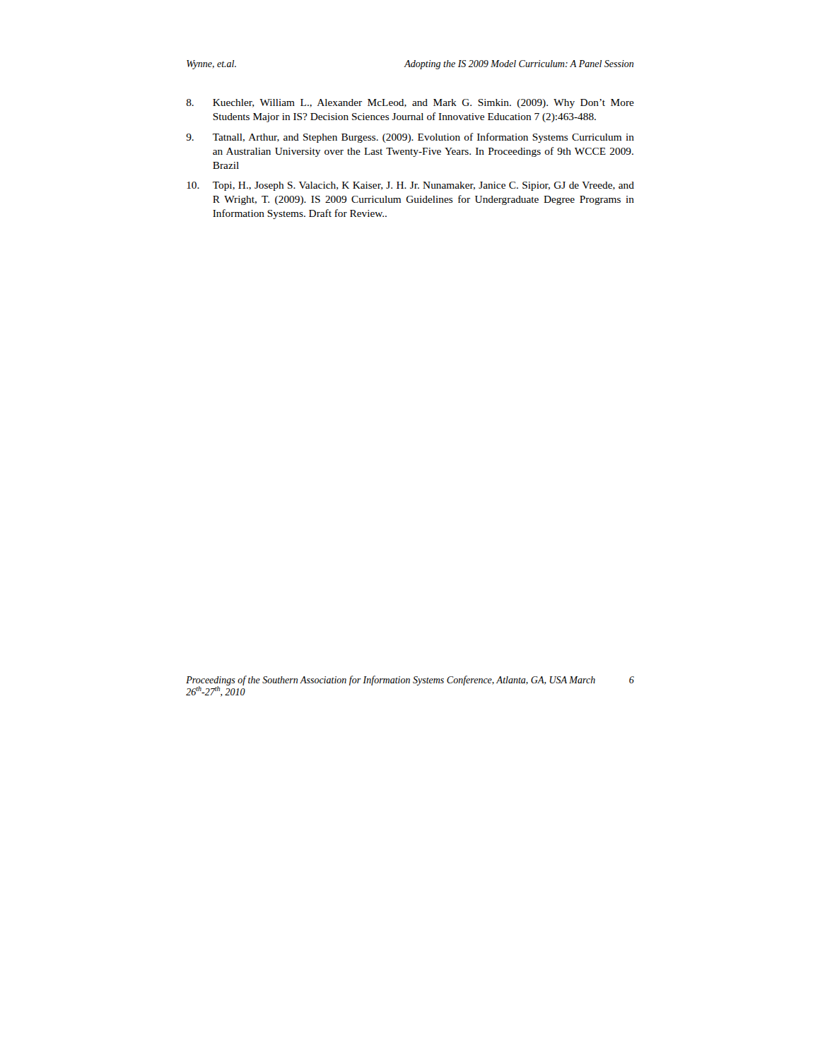Wynne, et.al. Adopting the IS 2009 Model Curriculum: A Panel Session
8. Kuechler, William L., Alexander McLeod, and Mark G. Simkin. (2009). Why Don’t More Students Major in IS? Decision Sciences Journal of Innovative Education 7 (2):463-488.
9. Tatnall, Arthur, and Stephen Burgess. (2009). Evolution of Information Systems Curriculum in an Australian University over the Last Twenty-Five Years. In Proceedings of 9th WCCE 2009. Brazil
10. Topi, H., Joseph S. Valacich, K Kaiser, J. H. Jr. Nunamaker, Janice C. Sipior, GJ de Vreede, and R Wright, T. (2009). IS 2009 Curriculum Guidelines for Undergraduate Degree Programs in Information Systems. Draft for Review..
Proceedings of the Southern Association for Information Systems Conference, Atlanta, GA, USA March 26th-27th, 2010 6